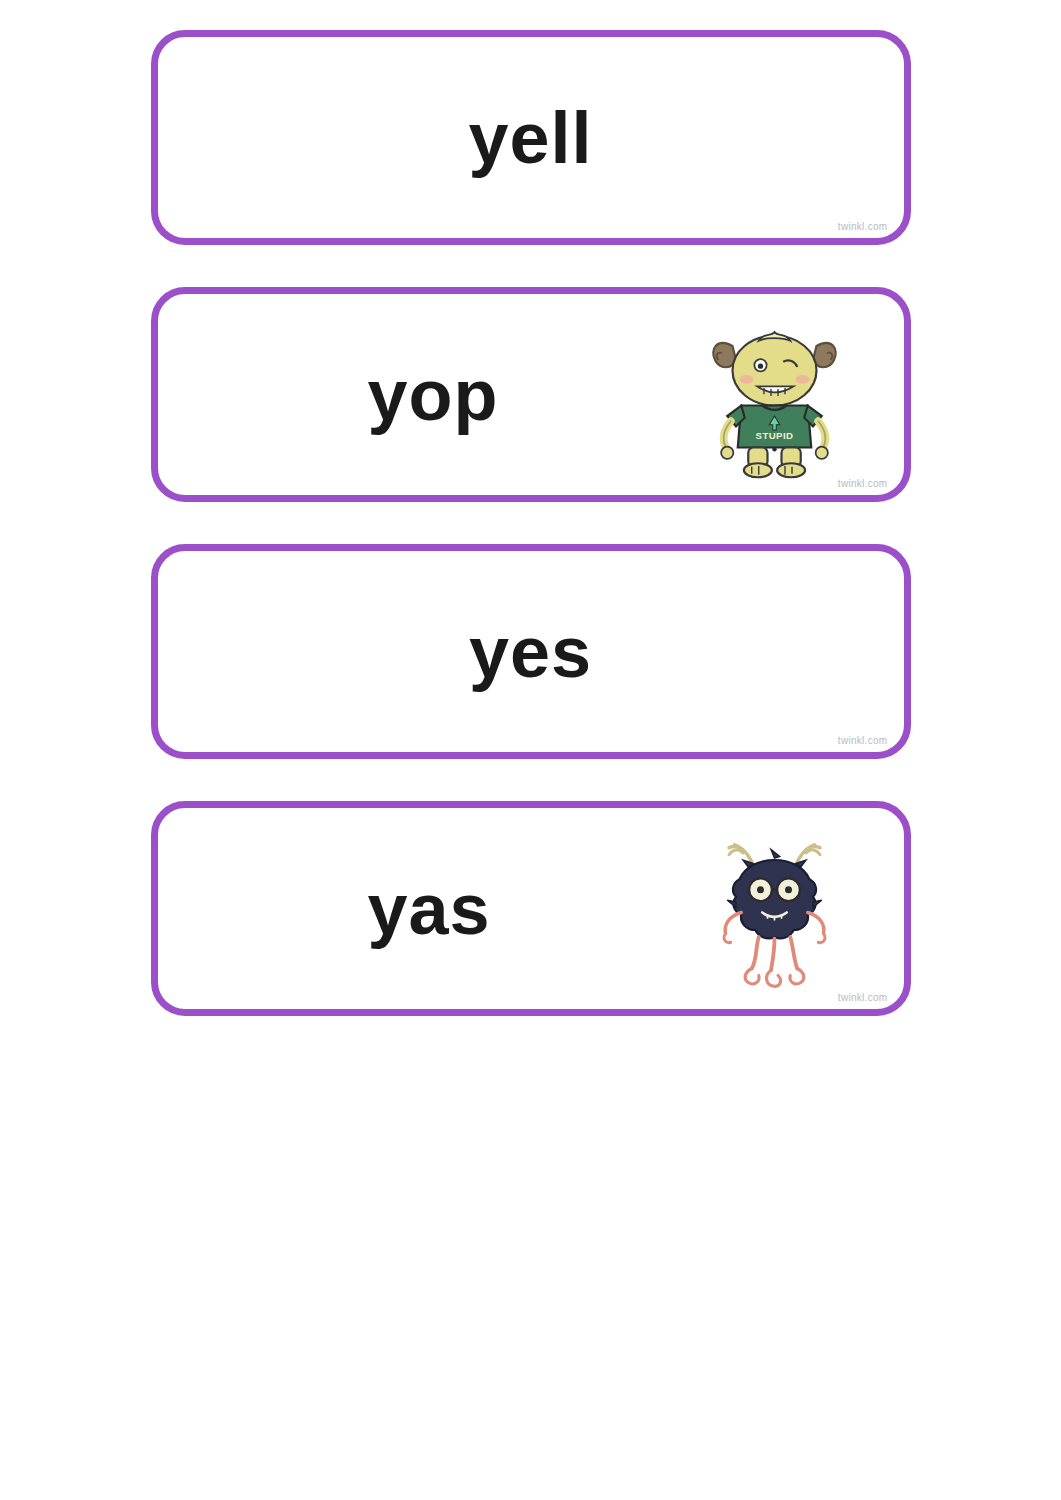yell twinkl.com
yop STUPID twinkl.com
yes twinkl.com
yas twinkl.com